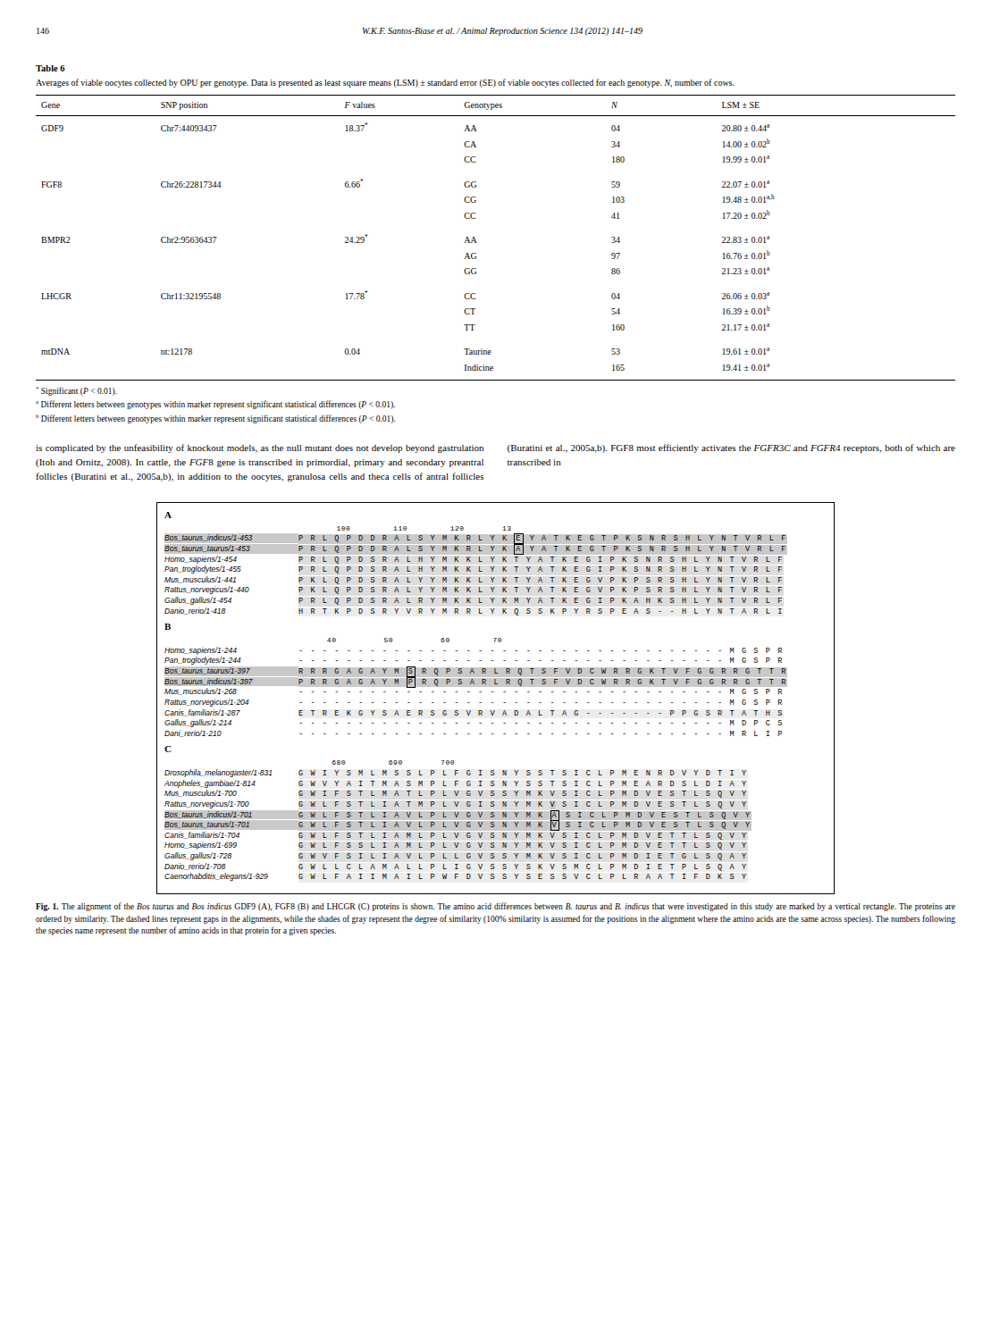146 W.K.F. Santos-Biase et al. / Animal Reproduction Science 134 (2012) 141–149
Table 6
Averages of viable oocytes collected by OPU per genotype. Data is presented as least square means (LSM) ± standard error (SE) of viable oocytes collected for each genotype. N, number of cows.
| Gene | SNP position | F values | Genotypes | N | LSM ± SE |
| --- | --- | --- | --- | --- | --- |
| GDF9 | Chr7:44093437 | 18.37 * | AA | 04 | 20.80 ± 0.44 a |
| | | | CA | 34 | 14.00 ± 0.02 b |
| | | | CC | 180 | 19.99 ± 0.01 a |
| FGF8 | Chr26:22817344 | 6.66 * | GG | 59 | 22.07 ± 0.01 a |
| | | | CG | 103 | 19.48 ± 0.01 a,b |
| | | | CC | 41 | 17.20 ± 0.02 b |
| BMPR2 | Chr2:95636437 | 24.29 * | AA | 34 | 22.83 ± 0.01 a |
| | | | AG | 97 | 16.76 ± 0.01 b |
| | | | GG | 86 | 21.23 ± 0.01 a |
| LHCGR | Chr11:32195548 | 17.78 * | CC | 04 | 26.06 ± 0.03 a |
| | | | CT | 54 | 16.39 ± 0.01 b |
| | | | TT | 160 | 21.17 ± 0.01 a |
| mtDNA | nt:12178 | 0.04 | Taurine | 53 | 19.61 ± 0.01 a |
| | | | Indicine | 165 | 19.41 ± 0.01 a |
* Significant (P < 0.01).
a Different letters between genotypes within marker represent significant statistical differences (P < 0.01).
b Different letters between genotypes within marker represent significant statistical differences (P < 0.01).
is complicated by the unfeasibility of knockout models, as the null mutant does not develop beyond gastrulation (Itoh and Ornitz, 2008). In cattle, the FGF8 gene is transcribed in primordial, primary and secondary preantral follicles (Buratini et al., 2005a,b), in addition to the oocytes, granulosa cells and theca cells of antral follicles (Buratini et al., 2005a,b). FGF8 most efficiently activates the FGFR3C and FGFR4 receptors, both of which are transcribed in
A
100 110 120 13
Bos_taurus_indicus/1-453 P R L Q P D D R A L S Y M K R L Y K E Y A T K E G T P K S N R S H L Y N T V R L F
Bos_taurus_taurus/1-453 P R L Q P D D R A L S Y M K R L Y K A Y A T K E G T P K S N R S H L Y N T V R L F
Homo_sapiens/1-454 P R L Q P D S R A L H Y M K K L Y K T Y A T K E G I P K S N R S H L Y N T V R L F
Pan_troglodytes/1-455 P R L Q P D S R A L H Y M K K L Y K T Y A T K E G I P K S N R S H L Y N T V R L F
Mus_musculus/1-441 P K L Q P D S R A L Y Y M K K L Y K T Y A T K E G V P K P S R S H L Y N T V R L F
Rattus_norvegicus/1-440 P K L Q P D S R A L Y Y M K K L Y K T Y A T K E G V P K P S R S H L Y N T V R L F
Gallus_gallus/1-454 P R L Q P D S R A L R Y M K K L Y K M Y A T K E G I P K A H K S H L Y N T V R L F
Danio_rerio/1-418 H R T K P D S R Y V R Y M R R L Y K Q S S K P Y R S P E A S - - H L Y N T A R L I
B
40 50 60 70
Homo_sapiens/1-244- - - - - - - - - - - - - - - - - - - - - - - - - - - - - - - - - - - - M G S P R
Pan_troglodytes/1-244- - - - - - - - - - - - - - - - - - - - - - - - - - - - - - - - - - - - M G S P R
Bos_taurus_taurus/1-397 R R R G A G A Y M S R Q P S A R L R Q T S F V D C W R R G K T V F G G R R G T T R
Bos_taurus_indicus/1-397 P R R G A G A Y M P R Q P S A R L R Q T S F V D C W R R G K T V F G G R R G T T R
Mus_musculus/1-268- - - - - - - - - - - - - - - - - - - - - - - - - - - - - - - - - - - - M G S P R
Rattus_norvegicus/1-204- - - - - - - - - - - - - - - - - - - - - - - - - - - - - - - - - - - - M G S P R
Canis_familiaris/1-287 E T R E K G Y S A E R S G S V R V A D A L T A G - - - - - - - P P G S R T A T H S
Gallus_gallus/1-214- - - - - - - - - - - - - - - - - - - - - - - - - - - - - - - - - - - - M D P C S
Dani_rerio/1-210- - - - - - - - - - - - - - - - - - - - - - - - - - - - - - - - - - - - M R L I P
C
680 690 700
Drosophila_melanogaster/1-831 G W I Y S M L M S S L P L F G I S N Y S S T S I C L P M E N R D V Y D T I Y
Anopheles_gambiae/1-814 G W V Y A I T M A S M P L F G I S N Y S S T S I C L P M E A R D S L D I A Y
Mus_musculus/1-700 G W I F S T L M A T L P L V G V S S Y M K V S I C L P M D V E S T L S Q V Y
Rattus_norvegicus/1-700 G W L F S T L I A T M P L V G I S N Y M K V S I C L P M D V E S T L S Q V Y
Bos_taurus_indicus/1-701 G W L F S T L I A V L P L V G V S N Y M K A S I C L P M D V E S T L S Q V Y
Bos_taurus_taurus/1-701 G W L F S T L I A V L P L V G V S N Y M K V S I C L P M D V E S T L S Q V Y
Canis_familiaris/1-704 G W L F S T L I A M L P L V G V S N Y M K V S I C L P M D V E T T L S Q V Y
Homo_sapiens/1-699 G W L F S S L I A M L P L V G V S N Y M K V S I C L P M D V E T T L S Q V Y
Gallus_gallus/1-728 G W V F S I L I A V L P L L G V S S Y M K V S I C L P M D I E T G L S Q A Y
Danio_rerio/1-708 G W L L C L A M A L L P L I G V S S Y S K V S M C L P M D I E T P L S Q A Y
Caenorhabditis_elegans/1-929 G W L F A I I M A I L P W F D V S S Y S E S S V C L P L R A A T I F D K S Y
Fig. 1. The alignment of the Bos taurus and Bos indicus GDF9 (A), FGF8 (B) and LHCGR (C) proteins is shown. The amino acid differences between B. taurus and B. indicus that were investigated in this study are marked by a vertical rectangle. The proteins are ordered by similarity. The dashed lines represent gaps in the alignments, while the shades of gray represent the degree of similarity (100% similarity is assumed for the positions in the alignment where the amino acids are the same across species). The numbers following the species name represent the number of amino acids in that protein for a given species.